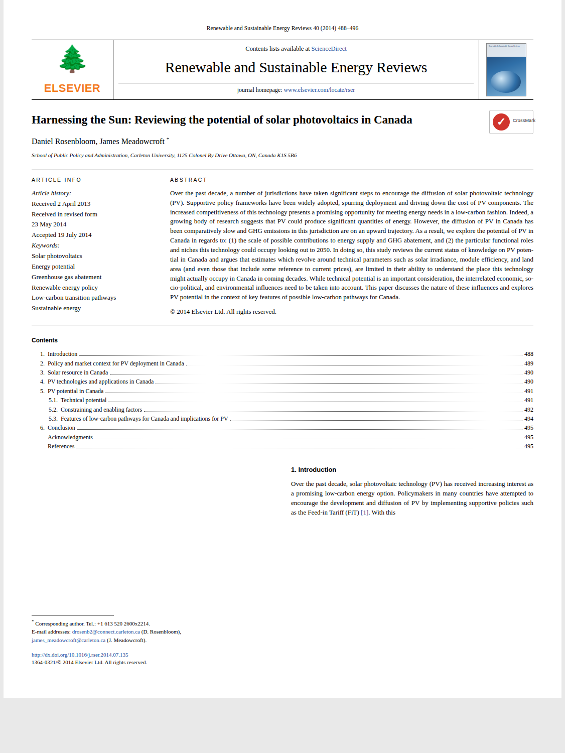Renewable and Sustainable Energy Reviews 40 (2014) 488–496
🌲
ELSEVIER
Contents lists available at ScienceDirect
Renewable and Sustainable Energy Reviews
journal homepage: www.elsevier.com/locate/rser
Renewable & Sustainable Energy Reviews
✓
CrossMark
Harnessing the Sun: Reviewing the potential of solar photovoltaics in Canada
Daniel Rosenbloom, James Meadowcroft *
School of Public Policy and Administration, Carleton University, 1125 Colonel By Drive Ottawa, ON, Canada K1S 5B6
Article info
Article history:
Received 2 April 2013
Received in revised form
23 May 2014
Accepted 19 July 2014
Keywords:
Solar photovoltaics
Energy potential
Greenhouse gas abatement
Renewable energy policy
Low-carbon transition pathways
Sustainable energy
Abstract
Over the past decade, a number of jurisdictions have taken significant steps to encourage the diffusion of solar photovoltaic technology (PV). Supportive policy frameworks have been widely adopted, spurring deployment and driving down the cost of PV components. The increased competitiveness of this technology presents a promising opportunity for meeting energy needs in a low-carbon fashion. Indeed, a growing body of research suggests that PV could produce significant quantities of energy. However, the diffusion of PV in Canada has been comparatively slow and GHG emissions in this jurisdiction are on an upward trajectory. As a result, we explore the potential of PV in Canada in regards to: (1) the scale of possible contributions to energy supply and GHG abatement, and (2) the particular functional roles and niches this technology could occupy looking out to 2050. In doing so, this study reviews the current status of knowledge on PV potential in Canada and argues that estimates which revolve around technical parameters such as solar irradiance, module efficiency, and land area (and even those that include some reference to current prices), are limited in their ability to understand the place this technology might actually occupy in Canada in coming decades. While technical potential is an important consideration, the interrelated economic, socio-political, and environmental influences need to be taken into account. This paper discusses the nature of these influences and explores PV potential in the context of key features of possible low-carbon pathways for Canada.
© 2014 Elsevier Ltd. All rights reserved.
Contents
1. Introduction 488
2. Policy and market context for PV deployment in Canada 489
3. Solar resource in Canada 490
4. PV technologies and applications in Canada 490
5. PV potential in Canada 491
5.1. Technical potential 491
5.2. Constraining and enabling factors 492
5.3. Features of low-carbon pathways for Canada and implications for PV 494
6. Conclusion 495
Acknowledgments 495
References 495
* Corresponding author. Tel.: +1 613 520 2600x2214.
E-mail addresses: drosenb2@connect.carleton.ca (D. Rosenbloom),
james_meadowcroft@carleton.ca (J. Meadowcroft).
http://dx.doi.org/10.1016/j.rser.2014.07.135
1364-0321/© 2014 Elsevier Ltd. All rights reserved.
1. Introduction
Over the past decade, solar photovoltaic technology (PV) has received increasing interest as a promising low-carbon energy option. Policymakers in many countries have attempted to encourage the development and diffusion of PV by implementing supportive policies such as the Feed-in Tariff (FiT) [1]. With this